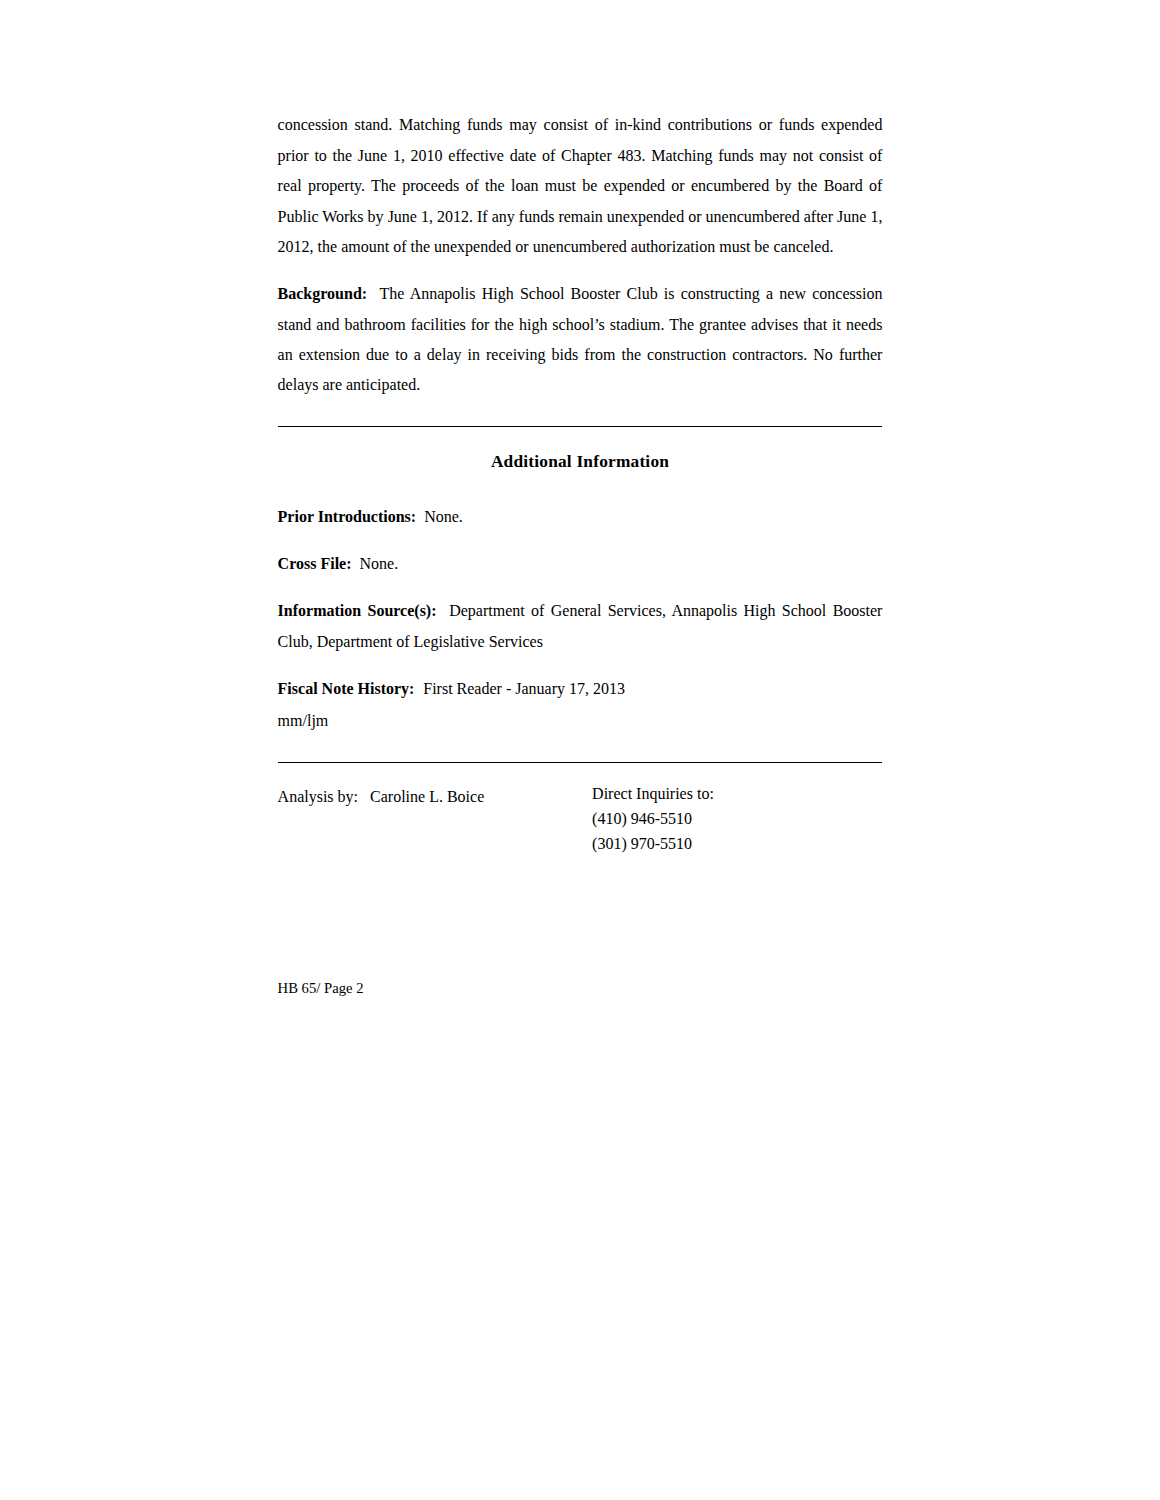concession stand. Matching funds may consist of in-kind contributions or funds expended prior to the June 1, 2010 effective date of Chapter 483. Matching funds may not consist of real property. The proceeds of the loan must be expended or encumbered by the Board of Public Works by June 1, 2012. If any funds remain unexpended or unencumbered after June 1, 2012, the amount of the unexpended or unencumbered authorization must be canceled.
Background: The Annapolis High School Booster Club is constructing a new concession stand and bathroom facilities for the high school’s stadium. The grantee advises that it needs an extension due to a delay in receiving bids from the construction contractors. No further delays are anticipated.
Additional Information
Prior Introductions: None.
Cross File: None.
Information Source(s): Department of General Services, Annapolis High School Booster Club, Department of Legislative Services
Fiscal Note History: First Reader - January 17, 2013
mm/ljm
Analysis by: Caroline L. Boice
Direct Inquiries to:
(410) 946-5510
(301) 970-5510
HB 65/ Page 2